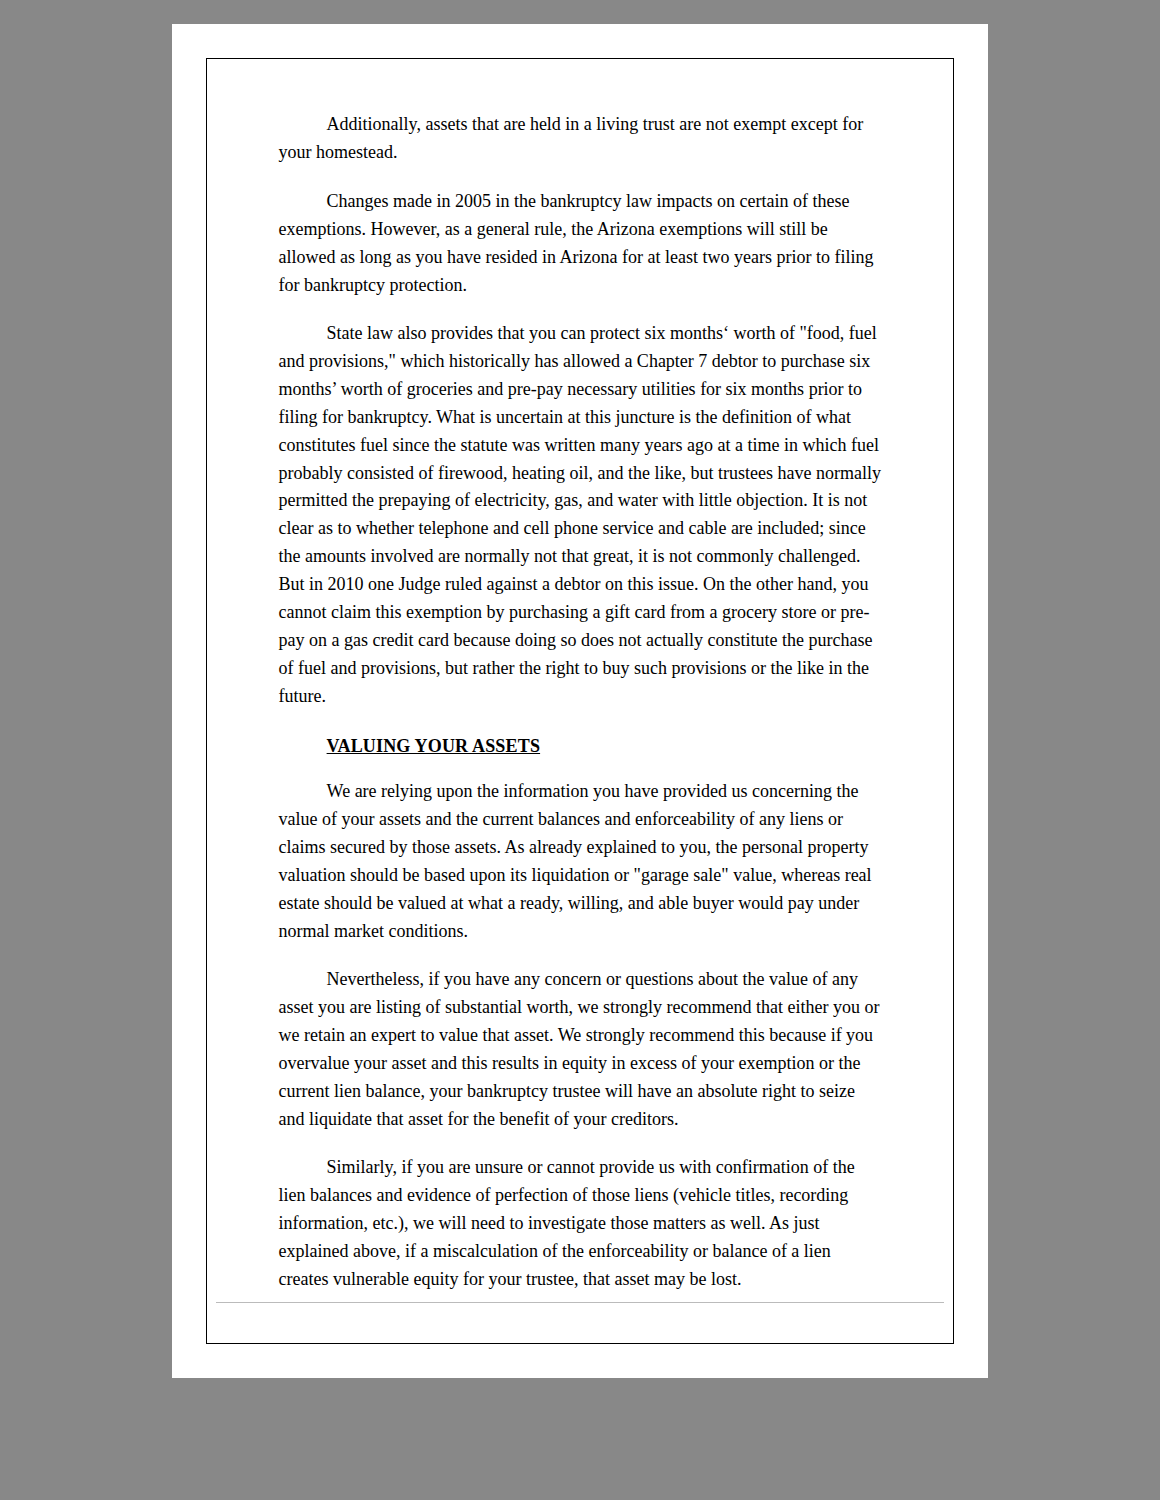Additionally, assets that are held in a living trust are not exempt except for your homestead.
Changes made in 2005 in the bankruptcy law impacts on certain of these exemptions. However, as a general rule, the Arizona exemptions will still be allowed as long as you have resided in Arizona for at least two years prior to filing for bankruptcy protection.
State law also provides that you can protect six months‘ worth of "food, fuel and provisions," which historically has allowed a Chapter 7 debtor to purchase six months’ worth of groceries and pre-pay necessary utilities for six months prior to filing for bankruptcy. What is uncertain at this juncture is the definition of what constitutes fuel since the statute was written many years ago at a time in which fuel probably consisted of firewood, heating oil, and the like, but trustees have normally permitted the prepaying of electricity, gas, and water with little objection. It is not clear as to whether telephone and cell phone service and cable are included; since the amounts involved are normally not that great, it is not commonly challenged. But in 2010 one Judge ruled against a debtor on this issue. On the other hand, you cannot claim this exemption by purchasing a gift card from a grocery store or pre-pay on a gas credit card because doing so does not actually constitute the purchase of fuel and provisions, but rather the right to buy such provisions or the like in the future.
Valuing Your Assets
We are relying upon the information you have provided us concerning the value of your assets and the current balances and enforceability of any liens or claims secured by those assets. As already explained to you, the personal property valuation should be based upon its liquidation or "garage sale" value, whereas real estate should be valued at what a ready, willing, and able buyer would pay under normal market conditions.
Nevertheless, if you have any concern or questions about the value of any asset you are listing of substantial worth, we strongly recommend that either you or we retain an expert to value that asset. We strongly recommend this because if you overvalue your asset and this results in equity in excess of your exemption or the current lien balance, your bankruptcy trustee will have an absolute right to seize and liquidate that asset for the benefit of your creditors.
Similarly, if you are unsure or cannot provide us with confirmation of the lien balances and evidence of perfection of those liens (vehicle titles, recording information, etc.), we will need to investigate those matters as well. As just explained above, if a miscalculation of the enforceability or balance of a lien creates vulnerable equity for your trustee, that asset may be lost.